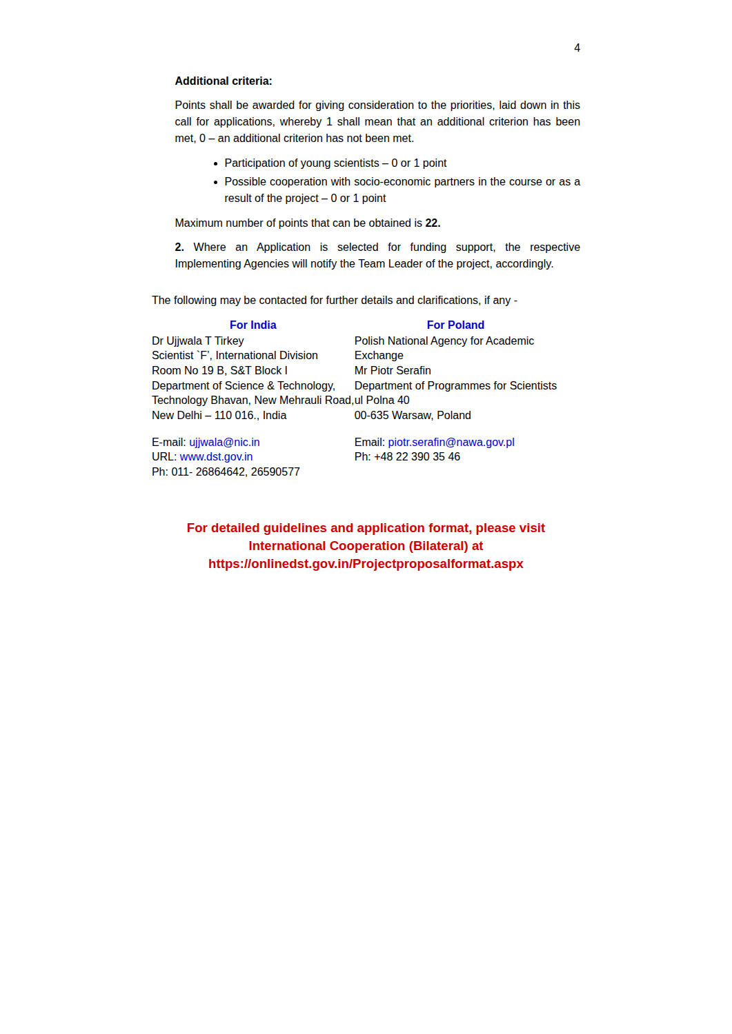4
Additional criteria:
Points shall be awarded for giving consideration to the priorities, laid down in this call for applications, whereby 1 shall mean that an additional criterion has been met, 0 – an additional criterion has not been met.
Participation of young scientists – 0 or 1 point
Possible cooperation with socio-economic partners in the course or as a result of the project – 0 or 1 point
Maximum number of points that can be obtained is 22.
2. Where an Application is selected for funding support, the respective Implementing Agencies will notify the Team Leader of the project, accordingly.
The following may be contacted for further details and clarifications, if any -
| For India | For Poland |
| Dr Ujjwala T Tirkey Scientist `F’, International Division Room No 19 B, S&T Block I Department of Science & Technology, Technology Bhavan, New Mehrauli Road, New Delhi – 110 016., India | Polish National Agency for Academic Exchange Mr Piotr Serafin Department of Programmes for Scientists ul Polna 40 00-635 Warsaw, Poland |
| E-mail: ujjwala@nic.in URL: www.dst.gov.in Ph: 011- 26864642, 26590577 | Email: piotr.serafin@nawa.gov.pl Ph: +48 22 390 35 46 |
For detailed guidelines and application format, please visit
International Cooperation (Bilateral) at
https://onlinedst.gov.in/Projectproposalformat.aspx